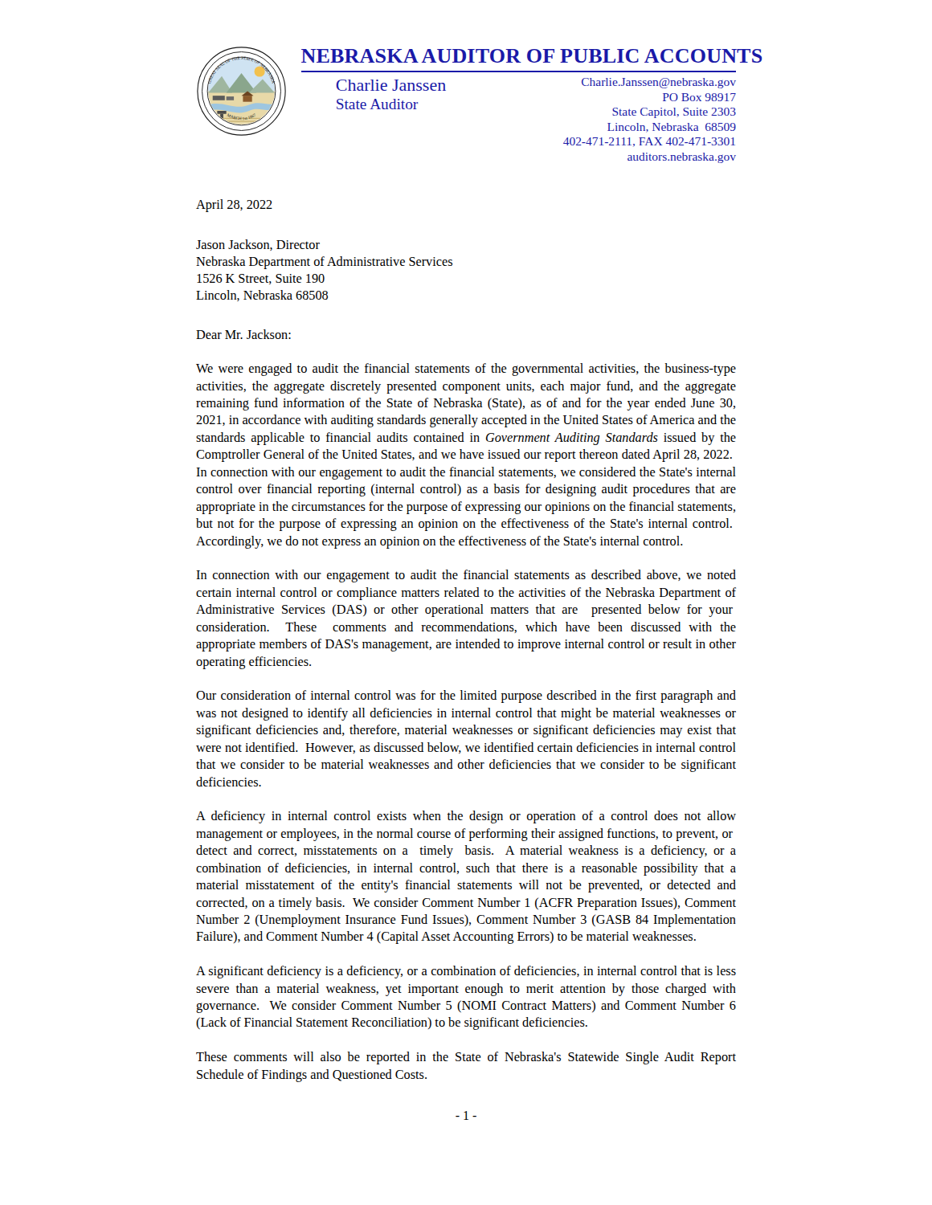GREAT SEAL OF THE STATE OF NEBRASKA MARCH 1st 1867
NEBRASKA AUDITOR OF PUBLIC ACCOUNTS
Charlie Janssen
State Auditor
Charlie.Janssen@nebraska.gov
PO Box 98917
State Capitol, Suite 2303
Lincoln, Nebraska 68509
402-471-2111, FAX 402-471-3301
auditors.nebraska.gov
April 28, 2022
Jason Jackson, Director
Nebraska Department of Administrative Services
1526 K Street, Suite 190
Lincoln, Nebraska 68508
Dear Mr. Jackson:
We were engaged to audit the financial statements of the governmental activities, the business-type activities, the aggregate discretely presented component units, each major fund, and the aggregate remaining fund information of the State of Nebraska (State), as of and for the year ended June 30, 2021, in accordance with auditing standards generally accepted in the United States of America and the standards applicable to financial audits contained in Government Auditing Standards issued by the Comptroller General of the United States, and we have issued our report thereon dated April 28, 2022. In connection with our engagement to audit the financial statements, we considered the State's internal control over financial reporting (internal control) as a basis for designing audit procedures that are appropriate in the circumstances for the purpose of expressing our opinions on the financial statements, but not for the purpose of expressing an opinion on the effectiveness of the State's internal control. Accordingly, we do not express an opinion on the effectiveness of the State's internal control.
In connection with our engagement to audit the financial statements as described above, we noted certain internal control or compliance matters related to the activities of the Nebraska Department of Administrative Services (DAS) or other operational matters that are presented below for your consideration. These comments and recommendations, which have been discussed with the appropriate members of DAS's management, are intended to improve internal control or result in other operating efficiencies.
Our consideration of internal control was for the limited purpose described in the first paragraph and was not designed to identify all deficiencies in internal control that might be material weaknesses or significant deficiencies and, therefore, material weaknesses or significant deficiencies may exist that were not identified. However, as discussed below, we identified certain deficiencies in internal control that we consider to be material weaknesses and other deficiencies that we consider to be significant deficiencies.
A deficiency in internal control exists when the design or operation of a control does not allow management or employees, in the normal course of performing their assigned functions, to prevent, or detect and correct, misstatements on a timely basis. A material weakness is a deficiency, or a combination of deficiencies, in internal control, such that there is a reasonable possibility that a material misstatement of the entity's financial statements will not be prevented, or detected and corrected, on a timely basis. We consider Comment Number 1 (ACFR Preparation Issues), Comment Number 2 (Unemployment Insurance Fund Issues), Comment Number 3 (GASB 84 Implementation Failure), and Comment Number 4 (Capital Asset Accounting Errors) to be material weaknesses.
A significant deficiency is a deficiency, or a combination of deficiencies, in internal control that is less severe than a material weakness, yet important enough to merit attention by those charged with governance. We consider Comment Number 5 (NOMI Contract Matters) and Comment Number 6 (Lack of Financial Statement Reconciliation) to be significant deficiencies.
These comments will also be reported in the State of Nebraska's Statewide Single Audit Report Schedule of Findings and Questioned Costs.
- 1 -